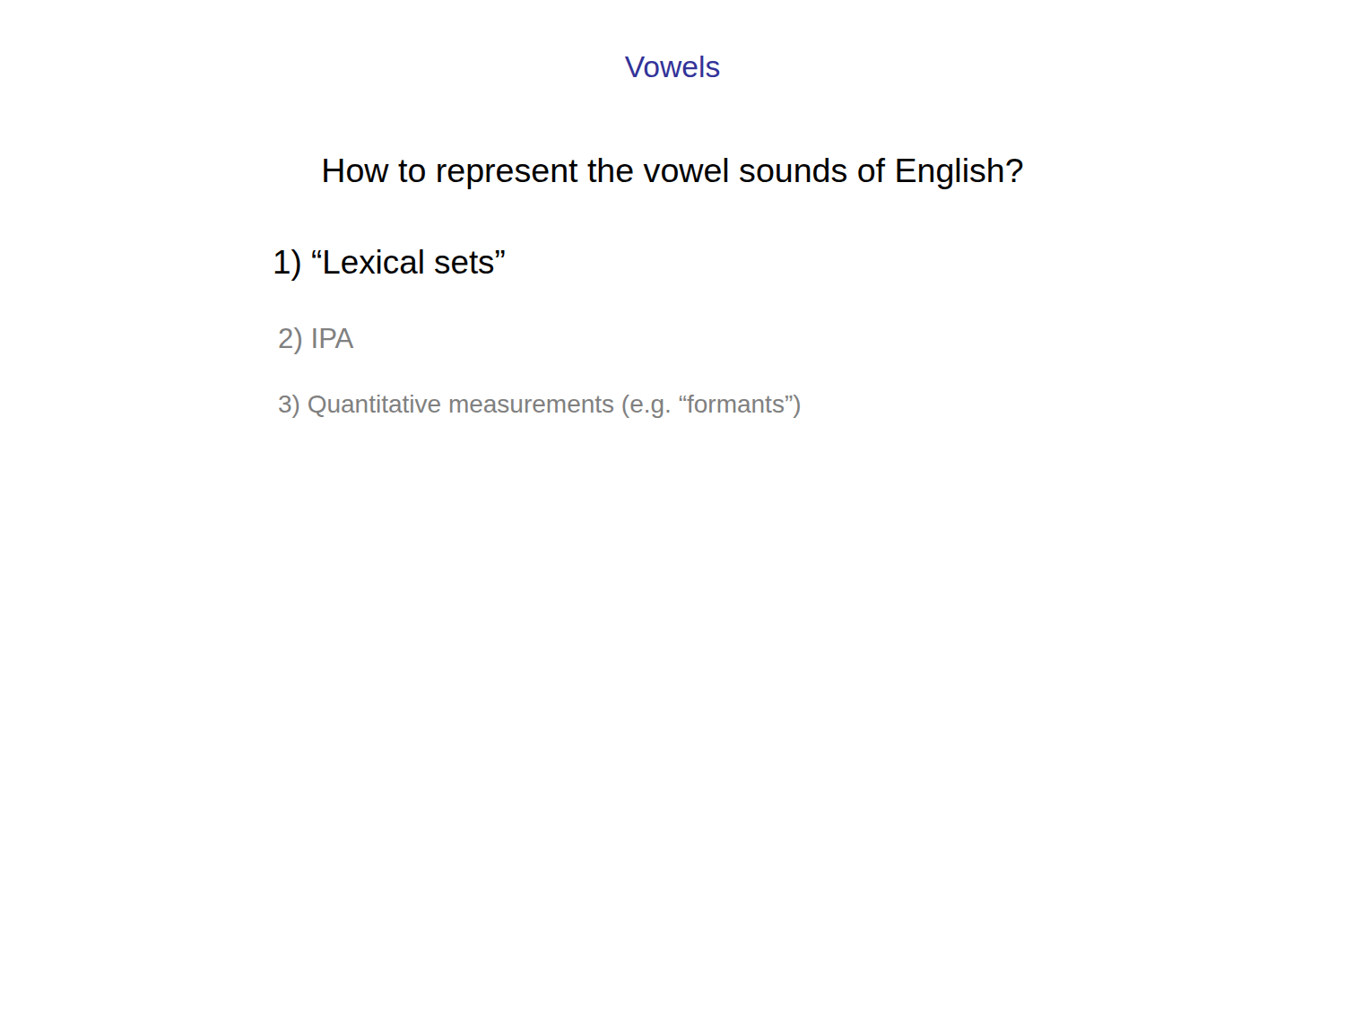Vowels
How to represent the vowel sounds of English?
1) “Lexical sets”
2) IPA
3) Quantitative measurements (e.g. “formants”)